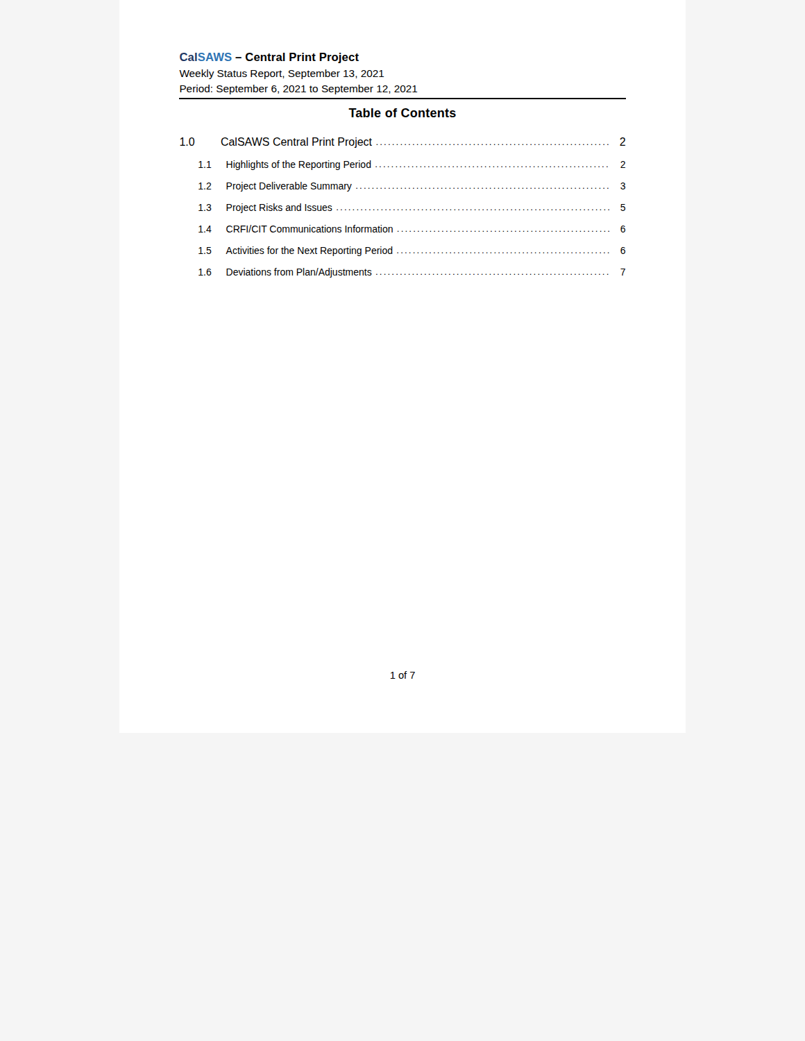Cal SAWS – Central Print Project
Weekly Status Report, September 13, 2021
Period: September 6, 2021 to September 12, 2021
Table of Contents
1.0 CalSAWS Central Print Project .................................................................................................. 2
1.1 Highlights of the Reporting Period ......................................................................................................... 2
1.2 Project Deliverable Summary ................................................................................................................ 3
1.3 Project Risks and Issues ....................................................................................................................... 5
1.4 CRFI/CIT Communications Information ................................................................................................. 6
1.5 Activities for the Next Reporting Period ................................................................................................ 6
1.6 Deviations from Plan/Adjustments ......................................................................................................... 7
1 of 7